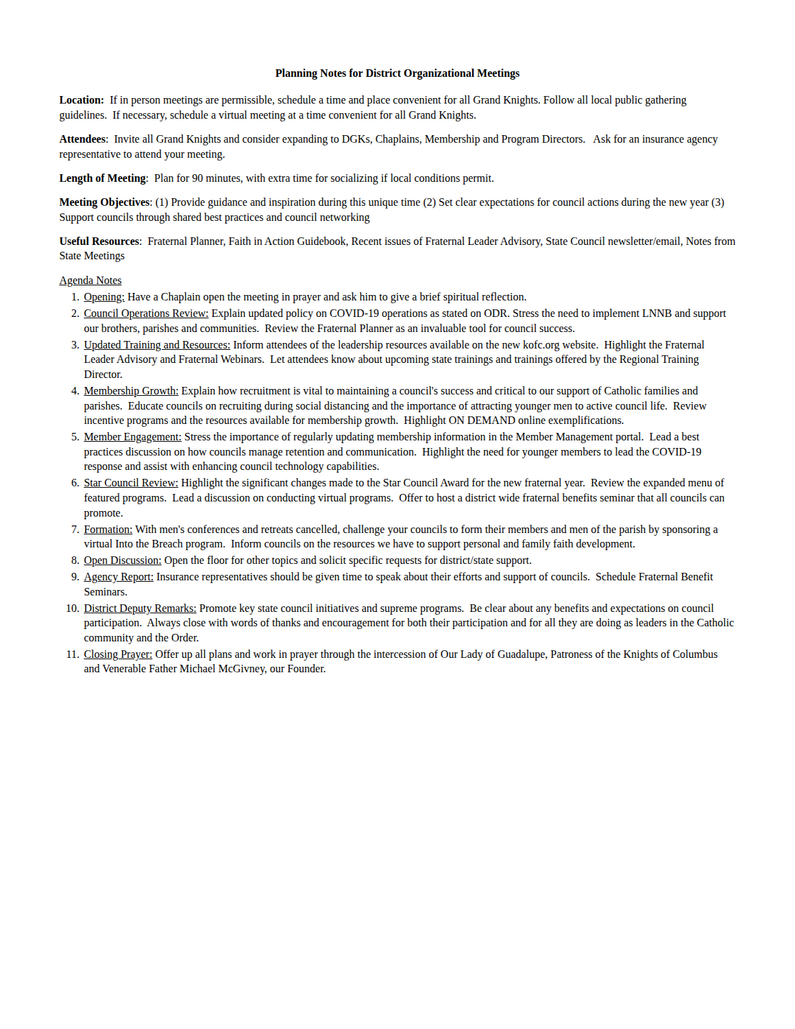Planning Notes for District Organizational Meetings
Location: If in person meetings are permissible, schedule a time and place convenient for all Grand Knights. Follow all local public gathering guidelines. If necessary, schedule a virtual meeting at a time convenient for all Grand Knights.
Attendees: Invite all Grand Knights and consider expanding to DGKs, Chaplains, Membership and Program Directors. Ask for an insurance agency representative to attend your meeting.
Length of Meeting: Plan for 90 minutes, with extra time for socializing if local conditions permit.
Meeting Objectives: (1) Provide guidance and inspiration during this unique time (2) Set clear expectations for council actions during the new year (3) Support councils through shared best practices and council networking
Useful Resources: Fraternal Planner, Faith in Action Guidebook, Recent issues of Fraternal Leader Advisory, State Council newsletter/email, Notes from State Meetings
Agenda Notes
Opening: Have a Chaplain open the meeting in prayer and ask him to give a brief spiritual reflection.
Council Operations Review: Explain updated policy on COVID-19 operations as stated on ODR. Stress the need to implement LNNB and support our brothers, parishes and communities. Review the Fraternal Planner as an invaluable tool for council success.
Updated Training and Resources: Inform attendees of the leadership resources available on the new kofc.org website. Highlight the Fraternal Leader Advisory and Fraternal Webinars. Let attendees know about upcoming state trainings and trainings offered by the Regional Training Director.
Membership Growth: Explain how recruitment is vital to maintaining a council's success and critical to our support of Catholic families and parishes. Educate councils on recruiting during social distancing and the importance of attracting younger men to active council life. Review incentive programs and the resources available for membership growth. Highlight ON DEMAND online exemplifications.
Member Engagement: Stress the importance of regularly updating membership information in the Member Management portal. Lead a best practices discussion on how councils manage retention and communication. Highlight the need for younger members to lead the COVID-19 response and assist with enhancing council technology capabilities.
Star Council Review: Highlight the significant changes made to the Star Council Award for the new fraternal year. Review the expanded menu of featured programs. Lead a discussion on conducting virtual programs. Offer to host a district wide fraternal benefits seminar that all councils can promote.
Formation: With men's conferences and retreats cancelled, challenge your councils to form their members and men of the parish by sponsoring a virtual Into the Breach program. Inform councils on the resources we have to support personal and family faith development.
Open Discussion: Open the floor for other topics and solicit specific requests for district/state support.
Agency Report: Insurance representatives should be given time to speak about their efforts and support of councils. Schedule Fraternal Benefit Seminars.
District Deputy Remarks: Promote key state council initiatives and supreme programs. Be clear about any benefits and expectations on council participation. Always close with words of thanks and encouragement for both their participation and for all they are doing as leaders in the Catholic community and the Order.
Closing Prayer: Offer up all plans and work in prayer through the intercession of Our Lady of Guadalupe, Patroness of the Knights of Columbus and Venerable Father Michael McGivney, our Founder.